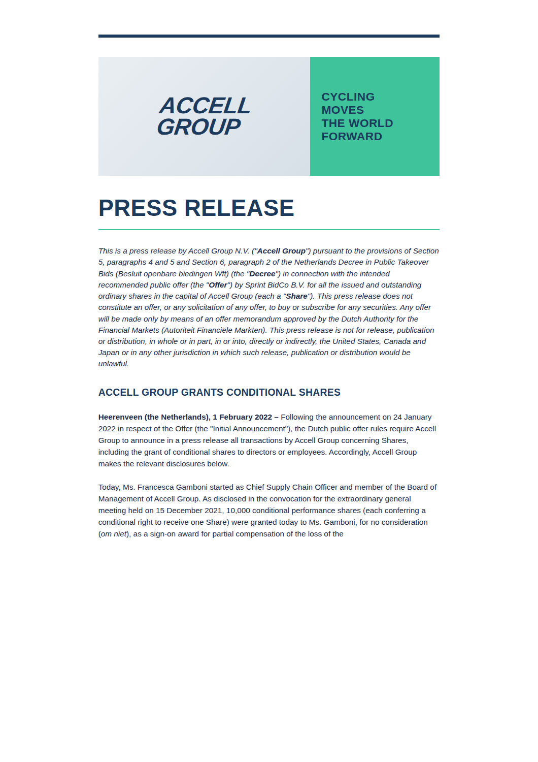ACCELL GROUP
CYCLING MOVES THE WORLD FORWARD
PRESS RELEASE
This is a press release by Accell Group N.V. ("Accell Group") pursuant to the provisions of Section 5, paragraphs 4 and 5 and Section 6, paragraph 2 of the Netherlands Decree in Public Takeover Bids (Besluit openbare biedingen Wft) (the "Decree") in connection with the intended recommended public offer (the "Offer") by Sprint BidCo B.V. for all the issued and outstanding ordinary shares in the capital of Accell Group (each a "Share"). This press release does not constitute an offer, or any solicitation of any offer, to buy or subscribe for any securities. Any offer will be made only by means of an offer memorandum approved by the Dutch Authority for the Financial Markets (Autoriteit Financiële Markten). This press release is not for release, publication or distribution, in whole or in part, in or into, directly or indirectly, the United States, Canada and Japan or in any other jurisdiction in which such release, publication or distribution would be unlawful.
ACCELL GROUP GRANTS CONDITIONAL SHARES
Heerenveen (the Netherlands), 1 February 2022 – Following the announcement on 24 January 2022 in respect of the Offer (the "Initial Announcement"), the Dutch public offer rules require Accell Group to announce in a press release all transactions by Accell Group concerning Shares, including the grant of conditional shares to directors or employees. Accordingly, Accell Group makes the relevant disclosures below.
Today, Ms. Francesca Gamboni started as Chief Supply Chain Officer and member of the Board of Management of Accell Group. As disclosed in the convocation for the extraordinary general meeting held on 15 December 2021, 10,000 conditional performance shares (each conferring a conditional right to receive one Share) were granted today to Ms. Gamboni, for no consideration (om niet), as a sign-on award for partial compensation of the loss of the